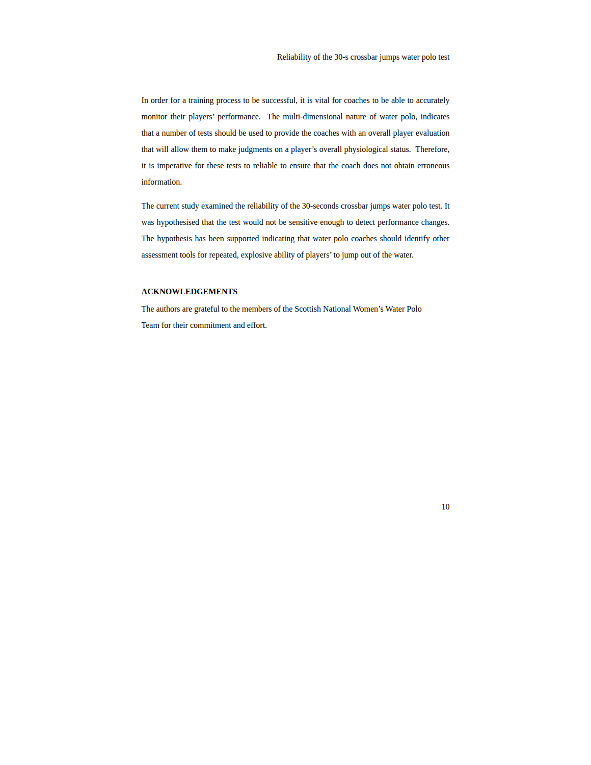Reliability of the 30-s crossbar jumps water polo test
In order for a training process to be successful, it is vital for coaches to be able to accurately monitor their players’ performance. The multi-dimensional nature of water polo, indicates that a number of tests should be used to provide the coaches with an overall player evaluation that will allow them to make judgments on a player’s overall physiological status. Therefore, it is imperative for these tests to reliable to ensure that the coach does not obtain erroneous information.
The current study examined the reliability of the 30-seconds crossbar jumps water polo test. It was hypothesised that the test would not be sensitive enough to detect performance changes. The hypothesis has been supported indicating that water polo coaches should identify other assessment tools for repeated, explosive ability of players’ to jump out of the water.
Acknowledgements
The authors are grateful to the members of the Scottish National Women’s Water Polo
Team for their commitment and effort.
10